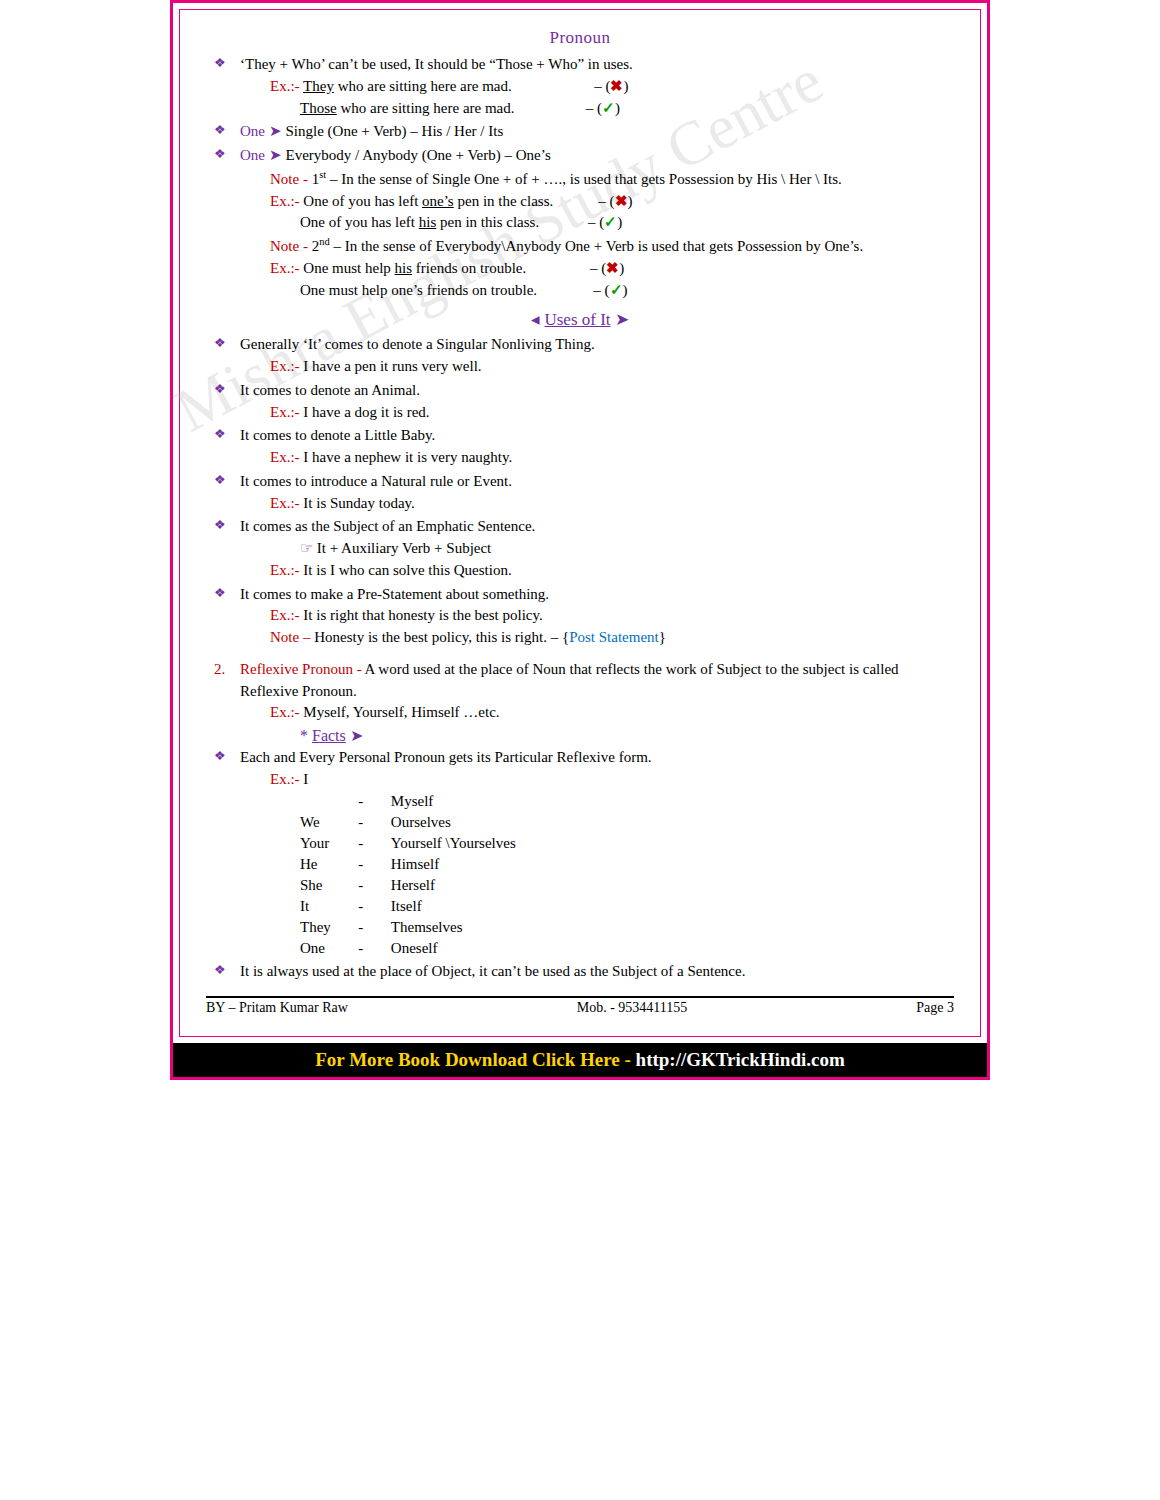Mishra English Study Centre
Pronoun
‘They + Who’ can’t be used, It should be “Those + Who” in uses.
Ex.:- They who are sitting here are mad. – (✖) Those who are sitting here are mad. – (✓)
One ➤ Single (One + Verb) – His / Her / Its
One ➤ Everybody / Anybody (One + Verb) – One’s
Note - 1st – In the sense of Single One + of + …., is used that gets Possession by His \ Her \ Its. Ex.:- One of you has left one’s pen in the class. – (✖) One of you has left his pen in this class. – (✓) Note - 2nd – In the sense of Everybody\Anybody One + Verb is used that gets Possession by One’s. Ex.:- One must help his friends on trouble. – (✖) One must help one’s friends on trouble. – (✓)
◂ Uses of It ➤
Generally ‘It’ comes to denote a Singular Nonliving Thing.
Ex.:- I have a pen it runs very well.
It comes to denote an Animal.
Ex.:- I have a dog it is red.
It comes to denote a Little Baby.
Ex.:- I have a nephew it is very naughty.
It comes to introduce a Natural rule or Event.
Ex.:- It is Sunday today.
It comes as the Subject of an Emphatic Sentence.
☞ It + Auxiliary Verb + Subject Ex.:- It is I who can solve this Question.
It comes to make a Pre-Statement about something.
Ex.:- It is right that honesty is the best policy. Note – Honesty is the best policy, this is right. – {Post Statement}
2. Reflexive Pronoun - A word used at the place of Noun that reflects the work of Subject to the subject is called Reflexive Pronoun.
Ex.:- Myself, Yourself, Himself …etc.
* Facts ➤
Each and Every Personal Pronoun gets its Particular Reflexive form.
Ex.:- I
| | - | Myself |
| We | - | Ourselves |
| Your | - | Yourself \Yourselves |
| He | - | Himself |
| She | - | Herself |
| It | - | Itself |
| They | - | Themselves |
| One | - | Oneself |
It is always used at the place of Object, it can’t be used as the Subject of a Sentence.
BY – Pritam Kumar Raw
Mob. - 9534411155
Page 3
For More Book Download Click Here - http://GKTrickHindi.com